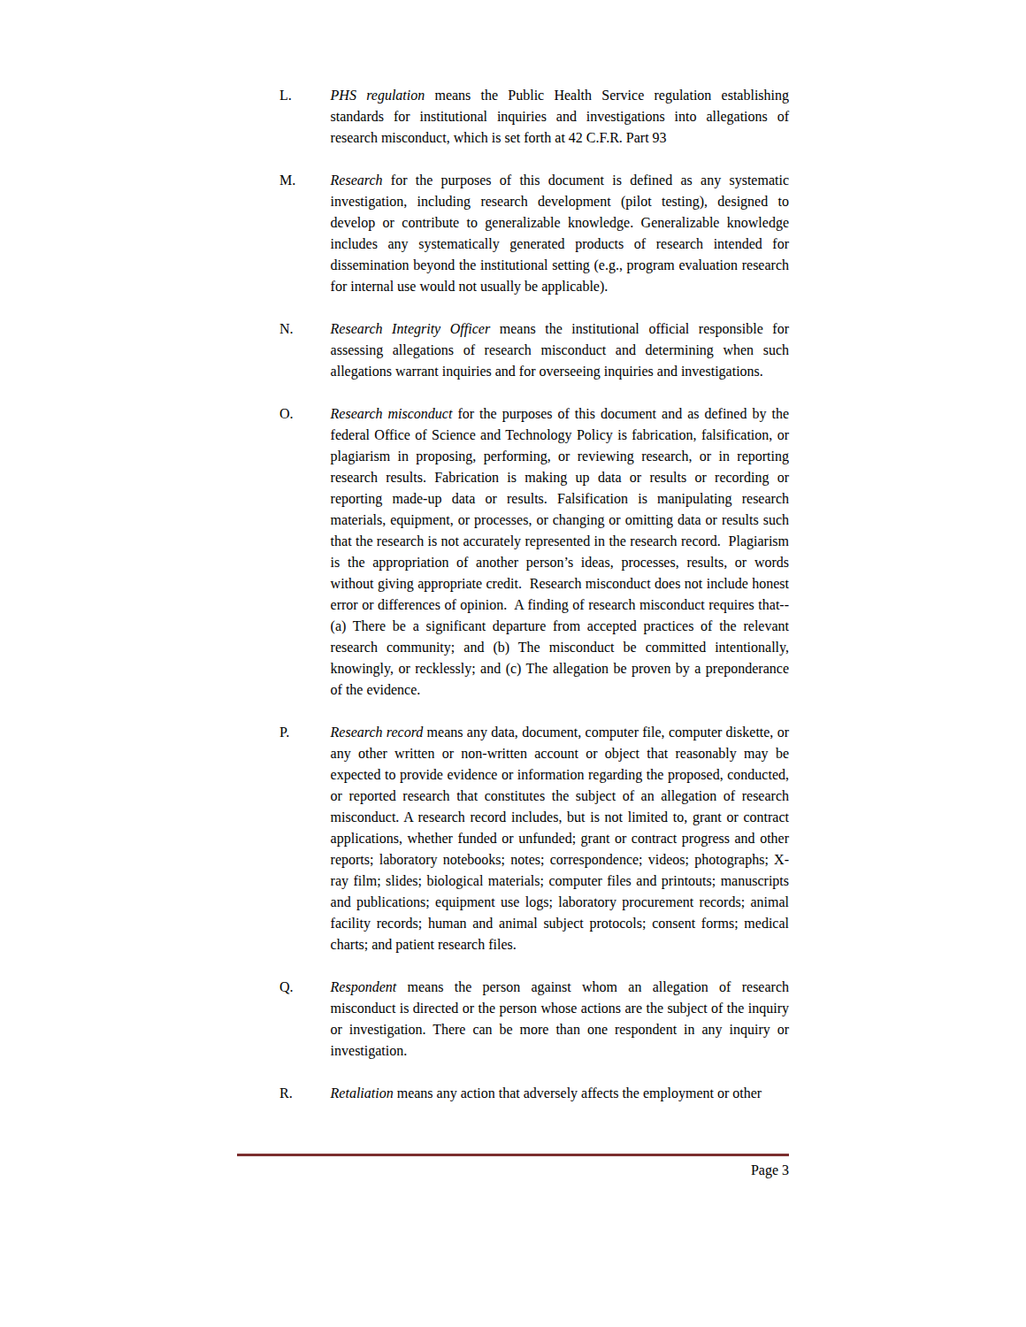L.
PHS regulation means the Public Health Service regulation establishing standards for institutional inquiries and investigations into allegations of research misconduct, which is set forth at 42 C.F.R. Part 93
M.
Research for the purposes of this document is defined as any systematic investigation, including research development (pilot testing), designed to develop or contribute to generalizable knowledge. Generalizable knowledge includes any systematically generated products of research intended for dissemination beyond the institutional setting (e.g., program evaluation research for internal use would not usually be applicable).
N.
Research Integrity Officer means the institutional official responsible for assessing allegations of research misconduct and determining when such allegations warrant inquiries and for overseeing inquiries and investigations.
O.
Research misconduct for the purposes of this document and as defined by the federal Office of Science and Technology Policy is fabrication, falsification, or plagiarism in proposing, performing, or reviewing research, or in reporting research results. Fabrication is making up data or results or recording or reporting made-up data or results. Falsification is manipulating research materials, equipment, or processes, or changing or omitting data or results such that the research is not accurately represented in the research record. Plagiarism is the appropriation of another person’s ideas, processes, results, or words without giving appropriate credit. Research misconduct does not include honest error or differences of opinion. A finding of research misconduct requires that--(a) There be a significant departure from accepted practices of the relevant research community; and (b) The misconduct be committed intentionally, knowingly, or recklessly; and (c) The allegation be proven by a preponderance of the evidence.
P.
Research record means any data, document, computer file, computer diskette, or any other written or non-written account or object that reasonably may be expected to provide evidence or information regarding the proposed, conducted, or reported research that constitutes the subject of an allegation of research misconduct. A research record includes, but is not limited to, grant or contract applications, whether funded or unfunded; grant or contract progress and other reports; laboratory notebooks; notes; correspondence; videos; photographs; X-ray film; slides; biological materials; computer files and printouts; manuscripts and publications; equipment use logs; laboratory procurement records; animal facility records; human and animal subject protocols; consent forms; medical charts; and patient research files.
Q.
Respondent means the person against whom an allegation of research misconduct is directed or the person whose actions are the subject of the inquiry or investigation. There can be more than one respondent in any inquiry or investigation.
R.
Retaliation means any action that adversely affects the employment or other
Page 3